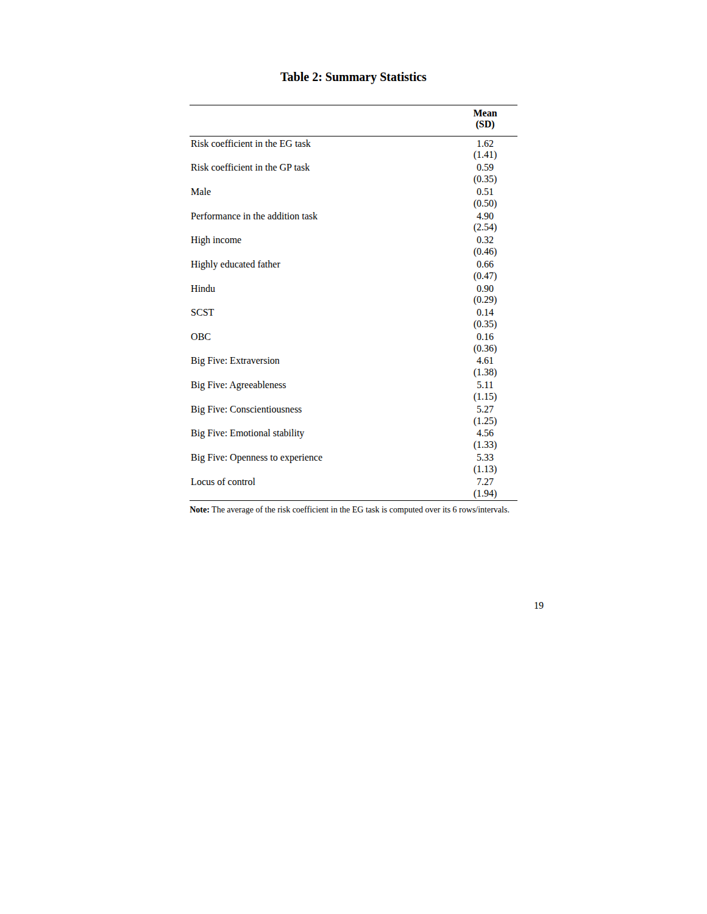Table 2: Summary Statistics
| | Mean (SD) |
| --- | --- |
| Risk coefficient in the EG task | 1.62 |
| | (1.41) |
| Risk coefficient in the GP task | 0.59 |
| | (0.35) |
| Male | 0.51 |
| | (0.50) |
| Performance in the addition task | 4.90 |
| | (2.54) |
| High income | 0.32 |
| | (0.46) |
| Highly educated father | 0.66 |
| | (0.47) |
| Hindu | 0.90 |
| | (0.29) |
| SCST | 0.14 |
| | (0.35) |
| OBC | 0.16 |
| | (0.36) |
| Big Five: Extraversion | 4.61 |
| | (1.38) |
| Big Five: Agreeableness | 5.11 |
| | (1.15) |
| Big Five: Conscientiousness | 5.27 |
| | (1.25) |
| Big Five: Emotional stability | 4.56 |
| | (1.33) |
| Big Five: Openness to experience | 5.33 |
| | (1.13) |
| Locus of control | 7.27 |
| | (1.94) |
Note: The average of the risk coefficient in the EG task is computed over its 6 rows/intervals.
19